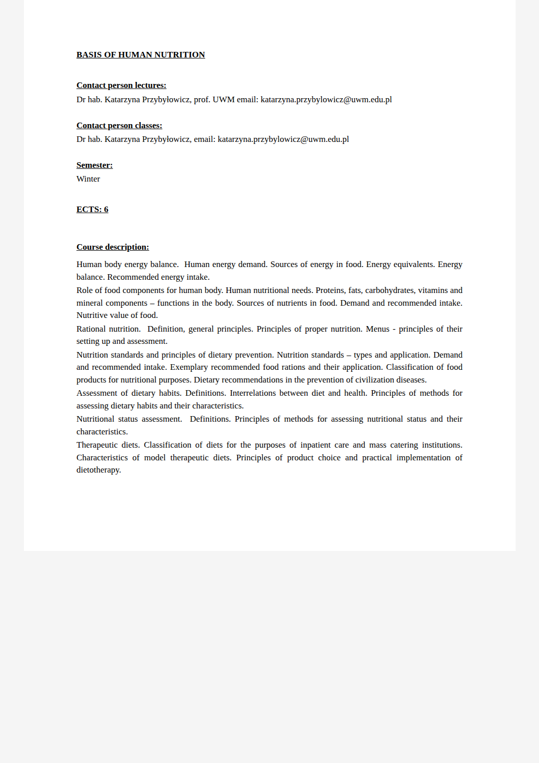BASIS OF HUMAN NUTRITION
Contact person lectures:
Dr hab. Katarzyna Przybyłowicz, prof. UWM email: katarzyna.przybylowicz@uwm.edu.pl
Contact person classes:
Dr hab. Katarzyna Przybyłowicz, email: katarzyna.przybylowicz@uwm.edu.pl
Semester:
Winter
ECTS: 6
Course description:
Human body energy balance. Human energy demand. Sources of energy in food. Energy equivalents. Energy balance. Recommended energy intake.
Role of food components for human body. Human nutritional needs. Proteins, fats, carbohydrates, vitamins and mineral components – functions in the body. Sources of nutrients in food. Demand and recommended intake. Nutritive value of food.
Rational nutrition. Definition, general principles. Principles of proper nutrition. Menus - principles of their setting up and assessment.
Nutrition standards and principles of dietary prevention. Nutrition standards – types and application. Demand and recommended intake. Exemplary recommended food rations and their application. Classification of food products for nutritional purposes. Dietary recommendations in the prevention of civilization diseases.
Assessment of dietary habits. Definitions. Interrelations between diet and health. Principles of methods for assessing dietary habits and their characteristics.
Nutritional status assessment. Definitions. Principles of methods for assessing nutritional status and their characteristics.
Therapeutic diets. Classification of diets for the purposes of inpatient care and mass catering institutions. Characteristics of model therapeutic diets. Principles of product choice and practical implementation of dietotherapy.